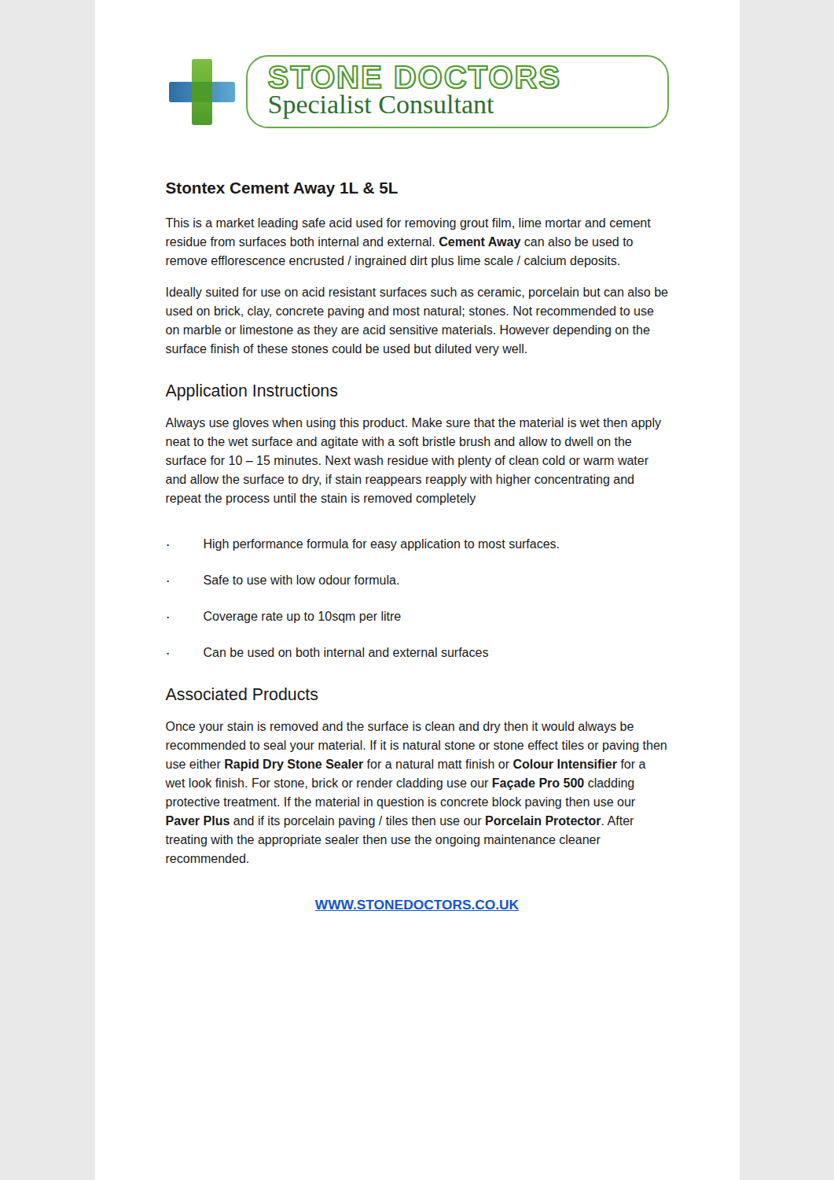STONE DOCTORS
Specialist Consultant
Stontex Cement Away 1L & 5L
This is a market leading safe acid used for removing grout film, lime mortar and cement residue from surfaces both internal and external. Cement Away can also be used to remove efflorescence encrusted / ingrained dirt plus lime scale / calcium deposits.
Ideally suited for use on acid resistant surfaces such as ceramic, porcelain but can also be used on brick, clay, concrete paving and most natural; stones. Not recommended to use on marble or limestone as they are acid sensitive materials. However depending on the surface finish of these stones could be used but diluted very well.
Application Instructions
Always use gloves when using this product. Make sure that the material is wet then apply neat to the wet surface and agitate with a soft bristle brush and allow to dwell on the surface for 10 – 15 minutes. Next wash residue with plenty of clean cold or warm water and allow the surface to dry, if stain reappears reapply with higher concentrating and repeat the process until the stain is removed completely
High performance formula for easy application to most surfaces.
Safe to use with low odour formula.
Coverage rate up to 10sqm per litre
Can be used on both internal and external surfaces
Associated Products
Once your stain is removed and the surface is clean and dry then it would always be recommended to seal your material. If it is natural stone or stone effect tiles or paving then use either Rapid Dry Stone Sealer for a natural matt finish or Colour Intensifier for a wet look finish. For stone, brick or render cladding use our Façade Pro 500 cladding protective treatment. If the material in question is concrete block paving then use our Paver Plus and if its porcelain paving / tiles then use our Porcelain Protector. After treating with the appropriate sealer then use the ongoing maintenance cleaner recommended.
WWW.STONEDOCTORS.CO.UK